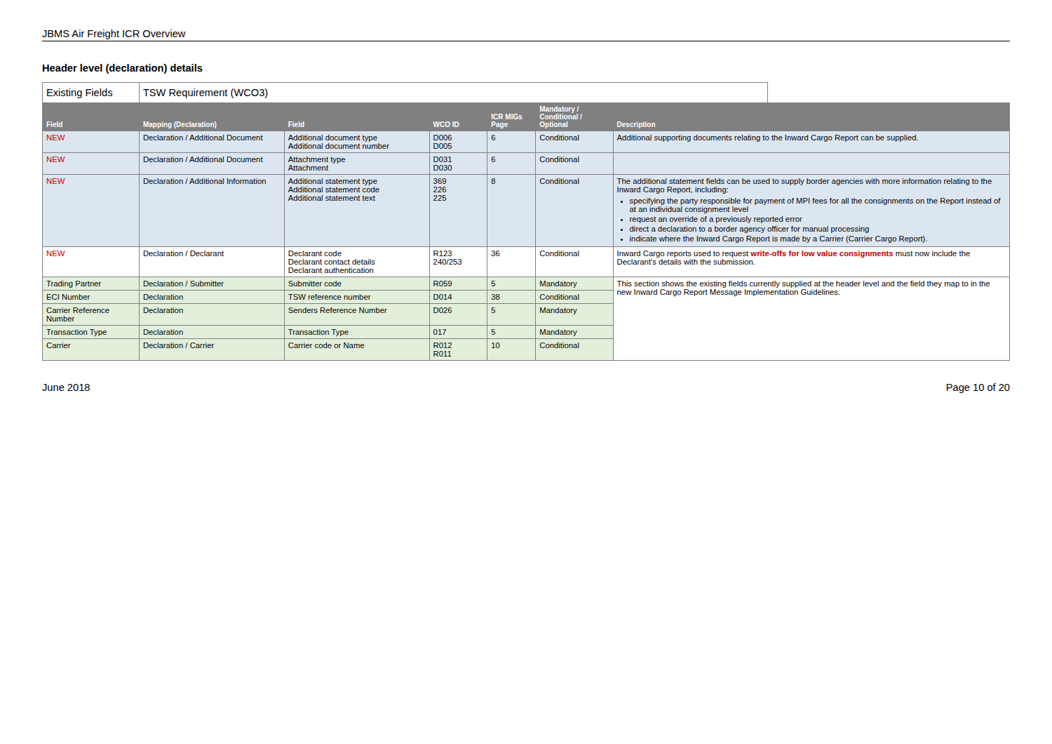JBMS Air Freight ICR Overview
Header level (declaration) details
| Existing Fields | TSW Requirement (WCO3) | |
| Field | Mapping (Declaration) | Field | WCO ID | ICR MIGs Page | Mandatory / Conditional / Optional | Description |
| NEW | Declaration / Additional Document | Additional document type Additional document number | D006 D005 | 6 | Conditional | Additional supporting documents relating to the Inward Cargo Report can be supplied. |
| NEW | Declaration / Additional Document | Attachment type Attachment | D031 D030 | 6 | Conditional | |
| NEW | Declaration / Additional Information | Additional statement type Additional statement code Additional statement text | 369 226 225 | 8 | Conditional | The additional statement fields can be used to supply border agencies with more information relating to the Inward Cargo Report, including: specifying the party responsible for payment of MPI fees for all the consignments on the Report instead of at an individual consignment level request an override of a previously reported error direct a declaration to a border agency officer for manual processing indicate where the Inward Cargo Report is made by a Carrier (Carrier Cargo Report). |
| NEW | Declaration / Declarant | Declarant code Declarant contact details Declarant authentication | R123 240/253 | 36 | Conditional | Inward Cargo reports used to request write-offs for low value consignments must now include the Declarant's details with the submission. |
| Trading Partner | Declaration / Submitter | Submitter code | R059 | 5 | Mandatory | This section shows the existing fields currently supplied at the header level and the field they map to in the new Inward Cargo Report Message Implementation Guidelines. |
| ECI Number | Declaration | TSW reference number | D014 | 38 | Conditional |
| Carrier Reference Number | Declaration | Senders Reference Number | D026 | 5 | Mandatory |
| Transaction Type | Declaration | Transaction Type | 017 | 5 | Mandatory |
| Carrier | Declaration / Carrier | Carrier code or Name | R012 R011 | 10 | Conditional |
June 2018 Page 10 of 20